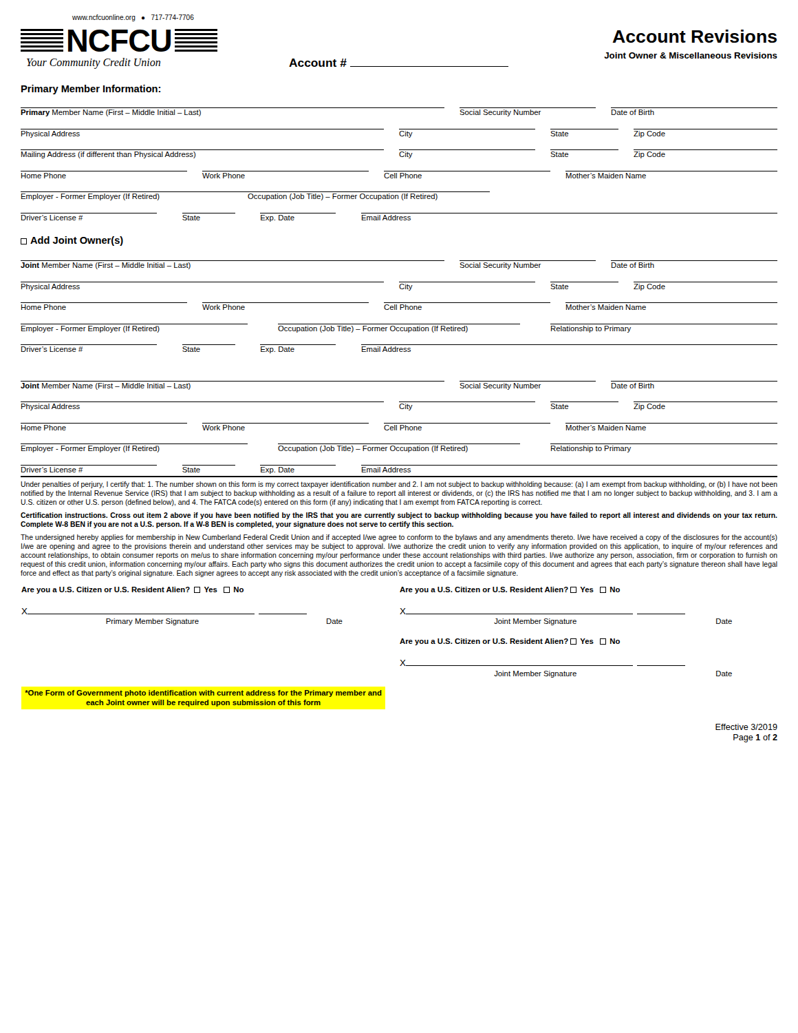www.ncfcuonline.org ● 717-774-7706
NCFCU
Your Community Credit Union
Account Revisions
Joint Owner & Miscellaneous Revisions
Account #
Primary Member Information:
| Primary Member Name (First – Middle Initial – Last) | | Social Security Number | | Date of Birth |
| Physical Address | | City | | State | | Zip Code |
| Mailing Address (if different than Physical Address) | | City | | State | | Zip Code |
| Home Phone | | Work Phone | | Cell Phone | | Mother’s Maiden Name |
| Employer - Former Employer (If Retired) | | Occupation (Job Title) – Former Occupation (If Retired) | |
| Driver’s License # | | State | | Exp. Date | | Email Address |
Add Joint Owner(s)
| Joint Member Name (First – Middle Initial – Last) | | Social Security Number | | Date of Birth |
| Physical Address | | City | | State | | Zip Code |
| Home Phone | | Work Phone | | Cell Phone | | Mother’s Maiden Name |
| Employer - Former Employer (If Retired) | | Occupation (Job Title) – Former Occupation (If Retired) | | Relationship to Primary |
| Driver’s License # | | State | | Exp. Date | | Email Address |
| Joint Member Name (First – Middle Initial – Last) | | Social Security Number | | Date of Birth |
| Physical Address | | City | | State | | Zip Code |
| Home Phone | | Work Phone | | Cell Phone | | Mother’s Maiden Name |
| Employer - Former Employer (If Retired) | | Occupation (Job Title) – Former Occupation (If Retired) | | Relationship to Primary |
| Driver’s License # | | State | | Exp. Date | | Email Address |
Under penalties of perjury, I certify that: 1. The number shown on this form is my correct taxpayer identification number and 2. I am not subject to backup withholding because: (a) I am exempt from backup withholding, or (b) I have not been notified by the Internal Revenue Service (IRS) that I am subject to backup withholding as a result of a failure to report all interest or dividends, or (c) the IRS has notified me that I am no longer subject to backup withholding, and 3. I am a U.S. citizen or other U.S. person (defined below), and 4. The FATCA code(s) entered on this form (if any) indicating that I am exempt from FATCA reporting is correct.
Certification instructions. Cross out item 2 above if you have been notified by the IRS that you are currently subject to backup withholding because you have failed to report all interest and dividends on your tax return. Complete W-8 BEN if you are not a U.S. person. If a W-8 BEN is completed, your signature does not serve to certify this section.
The undersigned hereby applies for membership in New Cumberland Federal Credit Union and if accepted I/we agree to conform to the bylaws and any amendments thereto. I/we have received a copy of the disclosures for the account(s) I/we are opening and agree to the provisions therein and understand other services may be subject to approval. I/we authorize the credit union to verify any information provided on this application, to inquire of my/our references and account relationships, to obtain consumer reports on me/us to share information concerning my/our performance under these account relationships with third parties. I/we authorize any person, association, firm or corporation to furnish on request of this credit union, information concerning my/our affairs. Each party who signs this document authorizes the credit union to accept a facsimile copy of this document and agrees that each party’s signature thereon shall have legal force and effect as that party’s original signature. Each signer agrees to accept any risk associated with the credit union’s acceptance of a facsimile signature.
| Are you a U.S. Citizen or U.S. Resident Alien? Yes No X / Primary Member Signature / Date / | Are you a U.S. Citizen or U.S. Resident Alien? Yes No X / Joint Member Signature / Date / |
| | Are you a U.S. Citizen or U.S. Resident Alien? Yes No X / Joint Member Signature / Date / |
| *One Form of Government photo identification with current address for the Primary member and each Joint owner will be required upon submission of this form | |
Effective 3/2019
Page 1 of 2